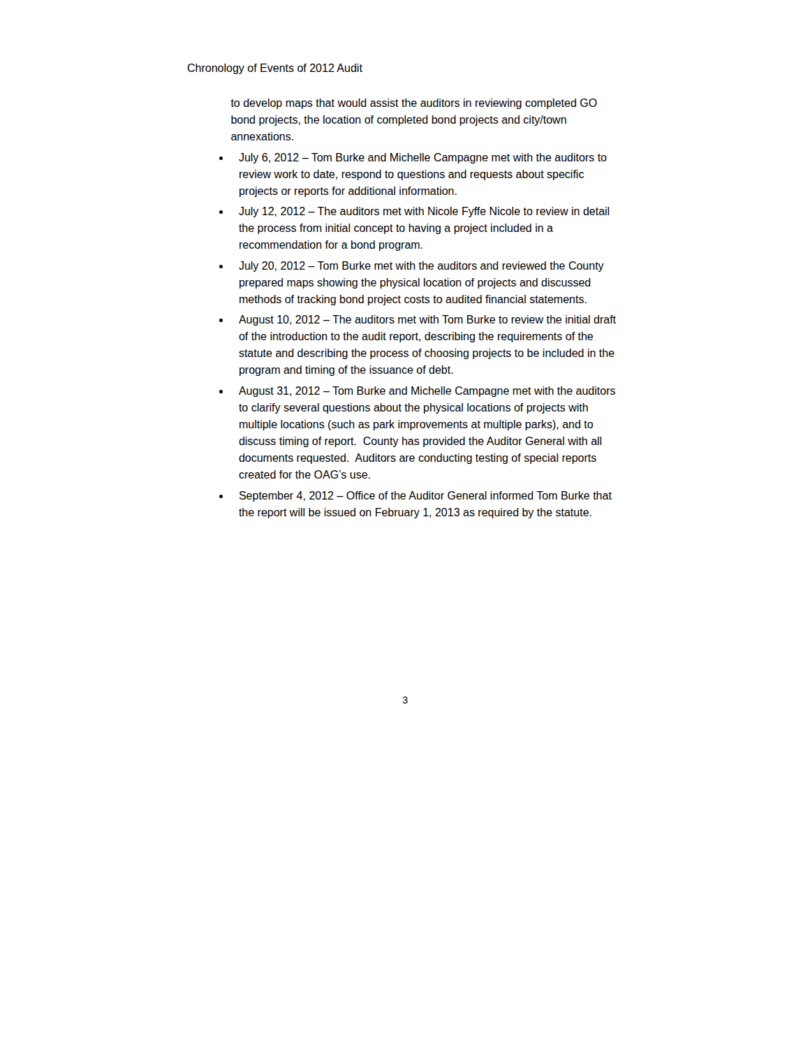Chronology of Events of 2012 Audit
to develop maps that would assist the auditors in reviewing completed GO bond projects, the location of completed bond projects and city/town annexations.
July 6, 2012 – Tom Burke and Michelle Campagne met with the auditors to review work to date, respond to questions and requests about specific projects or reports for additional information.
July 12, 2012 – The auditors met with Nicole Fyffe Nicole to review in detail the process from initial concept to having a project included in a recommendation for a bond program.
July 20, 2012 – Tom Burke met with the auditors and reviewed the County prepared maps showing the physical location of projects and discussed methods of tracking bond project costs to audited financial statements.
August 10, 2012 – The auditors met with Tom Burke to review the initial draft of the introduction to the audit report, describing the requirements of the statute and describing the process of choosing projects to be included in the program and timing of the issuance of debt.
August 31, 2012 – Tom Burke and Michelle Campagne met with the auditors to clarify several questions about the physical locations of projects with multiple locations (such as park improvements at multiple parks), and to discuss timing of report. County has provided the Auditor General with all documents requested. Auditors are conducting testing of special reports created for the OAG’s use.
September 4, 2012 – Office of the Auditor General informed Tom Burke that the report will be issued on February 1, 2013 as required by the statute.
3